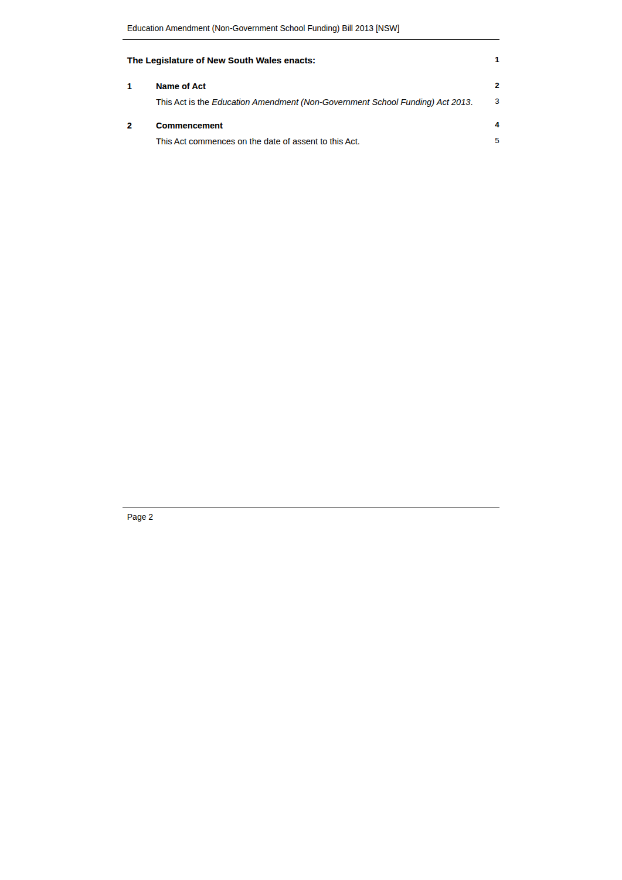Education Amendment (Non-Government School Funding) Bill 2013 [NSW]
The Legislature of New South Wales enacts: 1
1 Name of Act 2
This Act is the Education Amendment (Non-Government School Funding) Act 2013.3
2 Commencement 4
This Act commences on the date of assent to this Act.5
Page 2